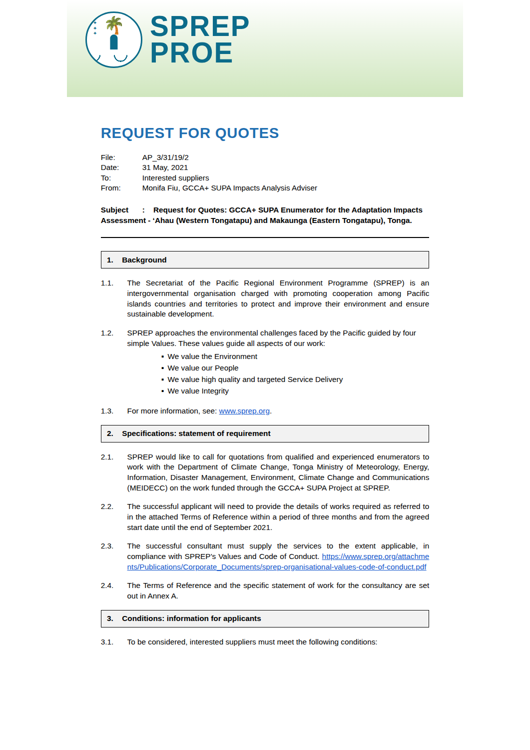✦
✦
✦
🌴
SPREPPROE
REQUEST FOR QUOTES
| File: | AP_3/31/19/2 |
| Date: | 31 May, 2021 |
| To: | Interested suppliers |
| From: | Monifa Fiu, GCCA+ SUPA Impacts Analysis Adviser |
Subject: Request for Quotes: GCCA+ SUPA Enumerator for the Adaptation Impacts Assessment - ‘Ahau (Western Tongatapu) and Makaunga (Eastern Tongatapu), Tonga.
1. Background
1.1.
The Secretariat of the Pacific Regional Environment Programme (SPREP) is an intergovernmental organisation charged with promoting cooperation among Pacific islands countries and territories to protect and improve their environment and ensure sustainable development.
1.2.
SPREP approaches the environmental challenges faced by the Pacific guided by four simple Values. These values guide all aspects of our work:
We value the Environment
We value our People
We value high quality and targeted Service Delivery
We value Integrity
1.3.
For more information, see: www.sprep.org.
2. Specifications: statement of requirement
2.1.
SPREP would like to call for quotations from qualified and experienced enumerators to work with the Department of Climate Change, Tonga Ministry of Meteorology, Energy, Information, Disaster Management, Environment, Climate Change and Communications (MEIDECC) on the work funded through the GCCA+ SUPA Project at SPREP.
2.2.
The successful applicant will need to provide the details of works required as referred to in the attached Terms of Reference within a period of three months and from the agreed start date until the end of September 2021.
2.3.
The successful consultant must supply the services to the extent applicable, in compliance with SPREP’s Values and Code of Conduct. https://www.sprep.org/attachments/Publications/Corporate_Documents/sprep-organisational-values-code-of-conduct.pdf
2.4.
The Terms of Reference and the specific statement of work for the consultancy are set out in Annex A.
3. Conditions: information for applicants
3.1.
To be considered, interested suppliers must meet the following conditions: